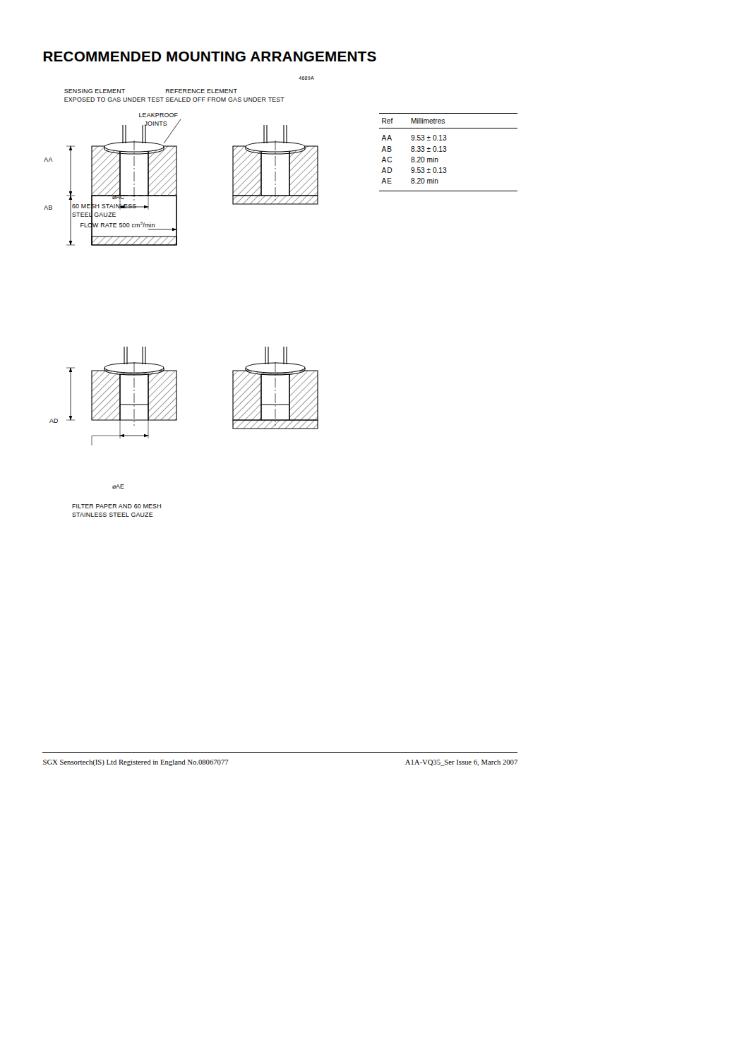RECOMMENDED MOUNTING ARRANGEMENTS
4689A
SENSING ELEMENT
EXPOSED TO GAS UNDER TEST
REFERENCE ELEMENT
SEALED OFF FROM GAS UNDER TEST
LEAKPROOF
JOINTS
AA
AB
⌀AC
60 MESH STAINLESS
STEEL GAUZE
FLOW RATE 500 cm3/min
AD
⌀AE
FILTER PAPER AND 60 MESH
STAINLESS STEEL GAUZE
| Ref | Millimetres |
| --- | --- |
| AA | 9.53 ± 0.13 |
| AB | 8.33 ± 0.13 |
| AC | 8.20 min |
| AD | 9.53 ± 0.13 |
| AE | 8.20 min |
SGX Sensortech(IS) Ltd Registered in England No.08067077 A1A-VQ35_Ser Issue 6, March 2007